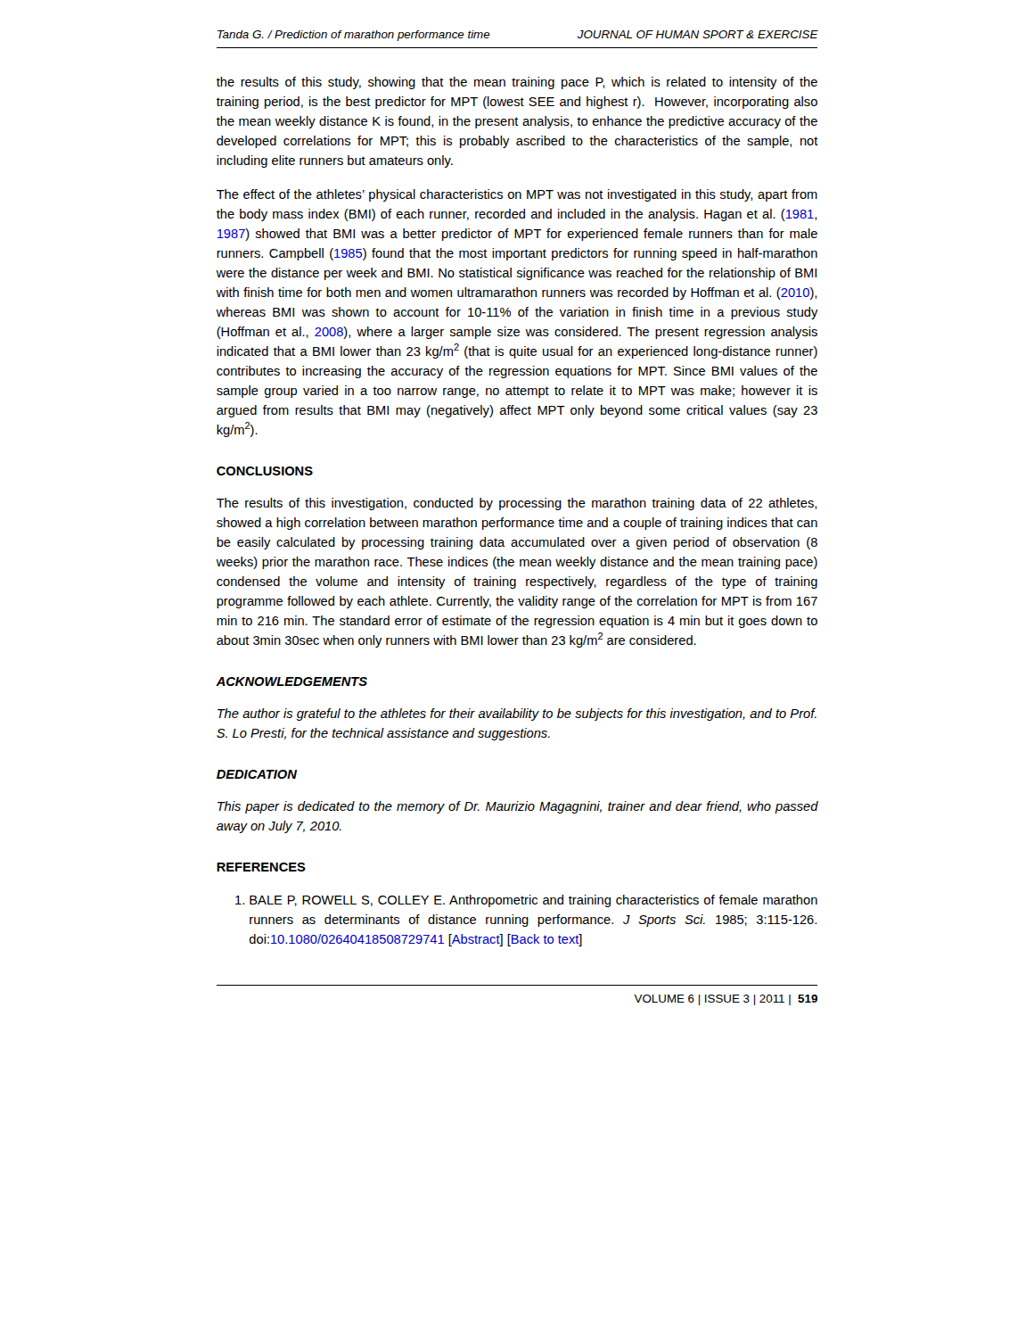Tanda G. / Prediction of marathon performance time Journal of Human Sport & Exercise
the results of this study, showing that the mean training pace P, which is related to intensity of the training period, is the best predictor for MPT (lowest SEE and highest r). However, incorporating also the mean weekly distance K is found, in the present analysis, to enhance the predictive accuracy of the developed correlations for MPT; this is probably ascribed to the characteristics of the sample, not including elite runners but amateurs only.
The effect of the athletes’ physical characteristics on MPT was not investigated in this study, apart from the body mass index (BMI) of each runner, recorded and included in the analysis. Hagan et al. (1981, 1987) showed that BMI was a better predictor of MPT for experienced female runners than for male runners. Campbell (1985) found that the most important predictors for running speed in half-marathon were the distance per week and BMI. No statistical significance was reached for the relationship of BMI with finish time for both men and women ultramarathon runners was recorded by Hoffman et al. (2010), whereas BMI was shown to account for 10-11% of the variation in finish time in a previous study (Hoffman et al., 2008), where a larger sample size was considered. The present regression analysis indicated that a BMI lower than 23 kg/m2 (that is quite usual for an experienced long-distance runner) contributes to increasing the accuracy of the regression equations for MPT. Since BMI values of the sample group varied in a too narrow range, no attempt to relate it to MPT was make; however it is argued from results that BMI may (negatively) affect MPT only beyond some critical values (say 23 kg/m2).
Conclusions
The results of this investigation, conducted by processing the marathon training data of 22 athletes, showed a high correlation between marathon performance time and a couple of training indices that can be easily calculated by processing training data accumulated over a given period of observation (8 weeks) prior the marathon race. These indices (the mean weekly distance and the mean training pace) condensed the volume and intensity of training respectively, regardless of the type of training programme followed by each athlete. Currently, the validity range of the correlation for MPT is from 167 min to 216 min. The standard error of estimate of the regression equation is 4 min but it goes down to about 3min 30sec when only runners with BMI lower than 23 kg/m2 are considered.
Acknowledgements
The author is grateful to the athletes for their availability to be subjects for this investigation, and to Prof. S. Lo Presti, for the technical assistance and suggestions.
Dedication
This paper is dedicated to the memory of Dr. Maurizio Magagnini, trainer and dear friend, who passed away on July 7, 2010.
References
BALE P, ROWELL S, COLLEY E. Anthropometric and training characteristics of female marathon runners as determinants of distance running performance. J Sports Sci. 1985; 3:115-126. doi:10.1080/02640418508729741 [Abstract] [Back to text]
VOLUME 6 | ISSUE 3 | 2011 | 519